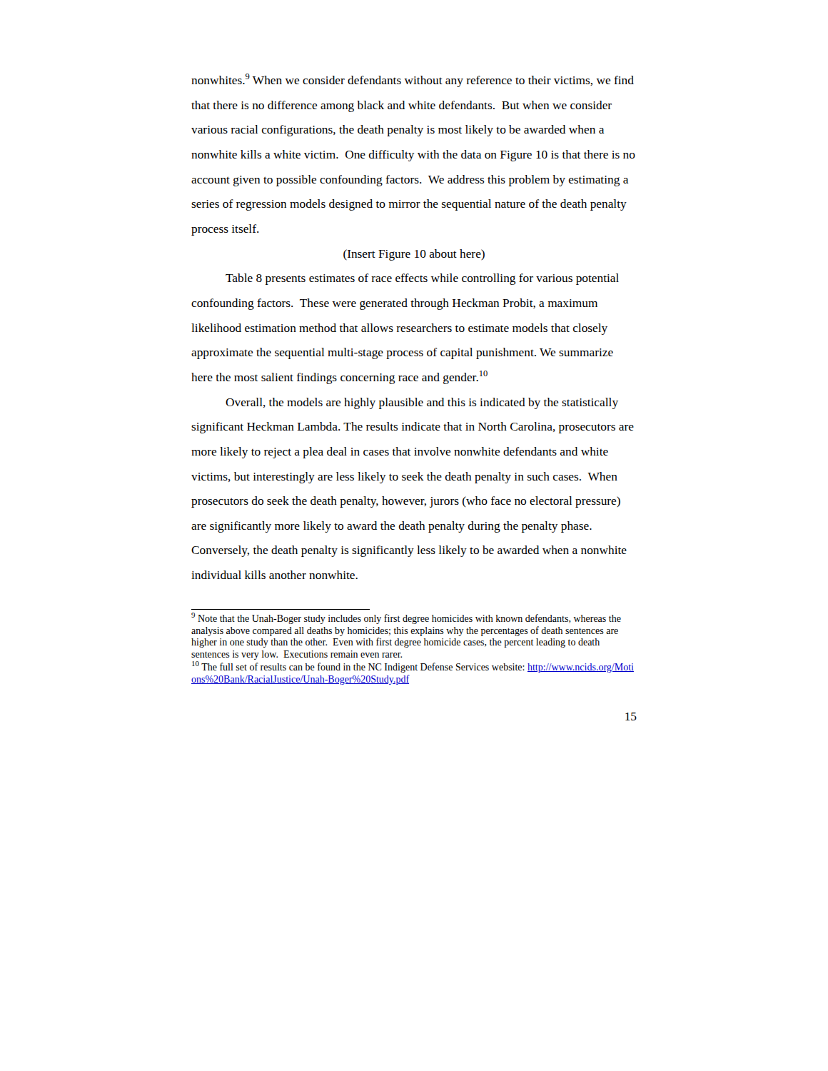nonwhites.9 When we consider defendants without any reference to their victims, we find that there is no difference among black and white defendants. But when we consider various racial configurations, the death penalty is most likely to be awarded when a nonwhite kills a white victim. One difficulty with the data on Figure 10 is that there is no account given to possible confounding factors. We address this problem by estimating a series of regression models designed to mirror the sequential nature of the death penalty process itself.
(Insert Figure 10 about here)
Table 8 presents estimates of race effects while controlling for various potential confounding factors. These were generated through Heckman Probit, a maximum likelihood estimation method that allows researchers to estimate models that closely approximate the sequential multi-stage process of capital punishment. We summarize here the most salient findings concerning race and gender.10
Overall, the models are highly plausible and this is indicated by the statistically significant Heckman Lambda. The results indicate that in North Carolina, prosecutors are more likely to reject a plea deal in cases that involve nonwhite defendants and white victims, but interestingly are less likely to seek the death penalty in such cases. When prosecutors do seek the death penalty, however, jurors (who face no electoral pressure) are significantly more likely to award the death penalty during the penalty phase. Conversely, the death penalty is significantly less likely to be awarded when a nonwhite individual kills another nonwhite.
9 Note that the Unah-Boger study includes only first degree homicides with known defendants, whereas the analysis above compared all deaths by homicides; this explains why the percentages of death sentences are higher in one study than the other. Even with first degree homicide cases, the percent leading to death sentences is very low. Executions remain even rarer.
10 The full set of results can be found in the NC Indigent Defense Services website: http://www.ncids.org/Motions%20Bank/RacialJustice/Unah-Boger%20Study.pdf
15